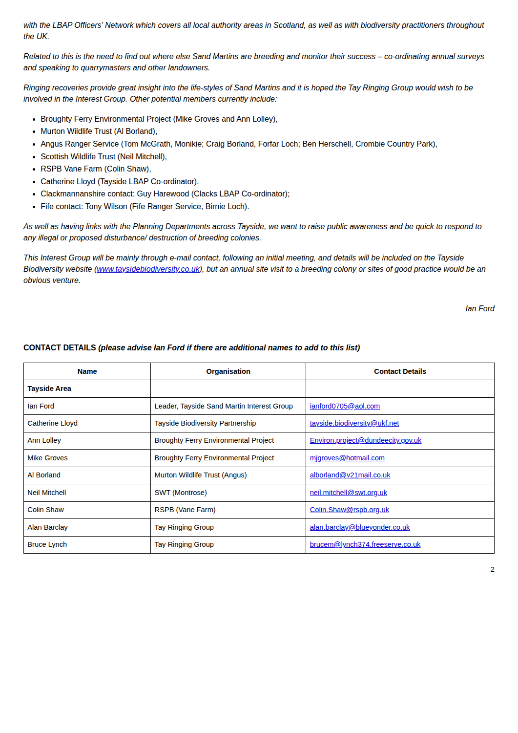with the LBAP Officers' Network which covers all local authority areas in Scotland, as well as with biodiversity practitioners throughout the UK.
Related to this is the need to find out where else Sand Martins are breeding and monitor their success – co-ordinating annual surveys and speaking to quarrymasters and other landowners.
Ringing recoveries provide great insight into the life-styles of Sand Martins and it is hoped the Tay Ringing Group would wish to be involved in the Interest Group. Other potential members currently include:
Broughty Ferry Environmental Project (Mike Groves and Ann Lolley),
Murton Wildlife Trust (Al Borland),
Angus Ranger Service (Tom McGrath, Monikie; Craig Borland, Forfar Loch; Ben Herschell, Crombie Country Park),
Scottish Wildlife Trust (Neil Mitchell),
RSPB Vane Farm (Colin Shaw),
Catherine Lloyd (Tayside LBAP Co-ordinator).
Clackmannanshire contact: Guy Harewood (Clacks LBAP Co-ordinator);
Fife contact: Tony Wilson (Fife Ranger Service, Birnie Loch).
As well as having links with the Planning Departments across Tayside, we want to raise public awareness and be quick to respond to any illegal or proposed disturbance/ destruction of breeding colonies.
This Interest Group will be mainly through e-mail contact, following an initial meeting, and details will be included on the Tayside Biodiversity website (www.taysidebiodiversity.co.uk), but an annual site visit to a breeding colony or sites of good practice would be an obvious venture.
Ian Ford
CONTACT DETAILS (please advise Ian Ford if there are additional names to add to this list)
| Name | Organisation | Contact Details |
| --- | --- | --- |
| Tayside Area | | |
| Ian Ford | Leader, Tayside Sand Martin Interest Group | ianford0705@aol.com |
| Catherine Lloyd | Tayside Biodiversity Partnership | tayside.biodiversity@ukf.net |
| Ann Lolley | Broughty Ferry Environmental Project | Environ.project@dundeecity.gov.uk |
| Mike Groves | Broughty Ferry Environmental Project | mjgroves@hotmail.com |
| Al Borland | Murton Wildlife Trust (Angus) | alborland@v21mail.co.uk |
| Neil Mitchell | SWT (Montrose) | neil.mitchell@swt.org.uk |
| Colin Shaw | RSPB (Vane Farm) | Colin.Shaw@rspb.org.uk |
| Alan Barclay | Tay Ringing Group | alan.barclay@blueyonder.co.uk |
| Bruce Lynch | Tay Ringing Group | brucem@lynch374.freeserve.co.uk |
2